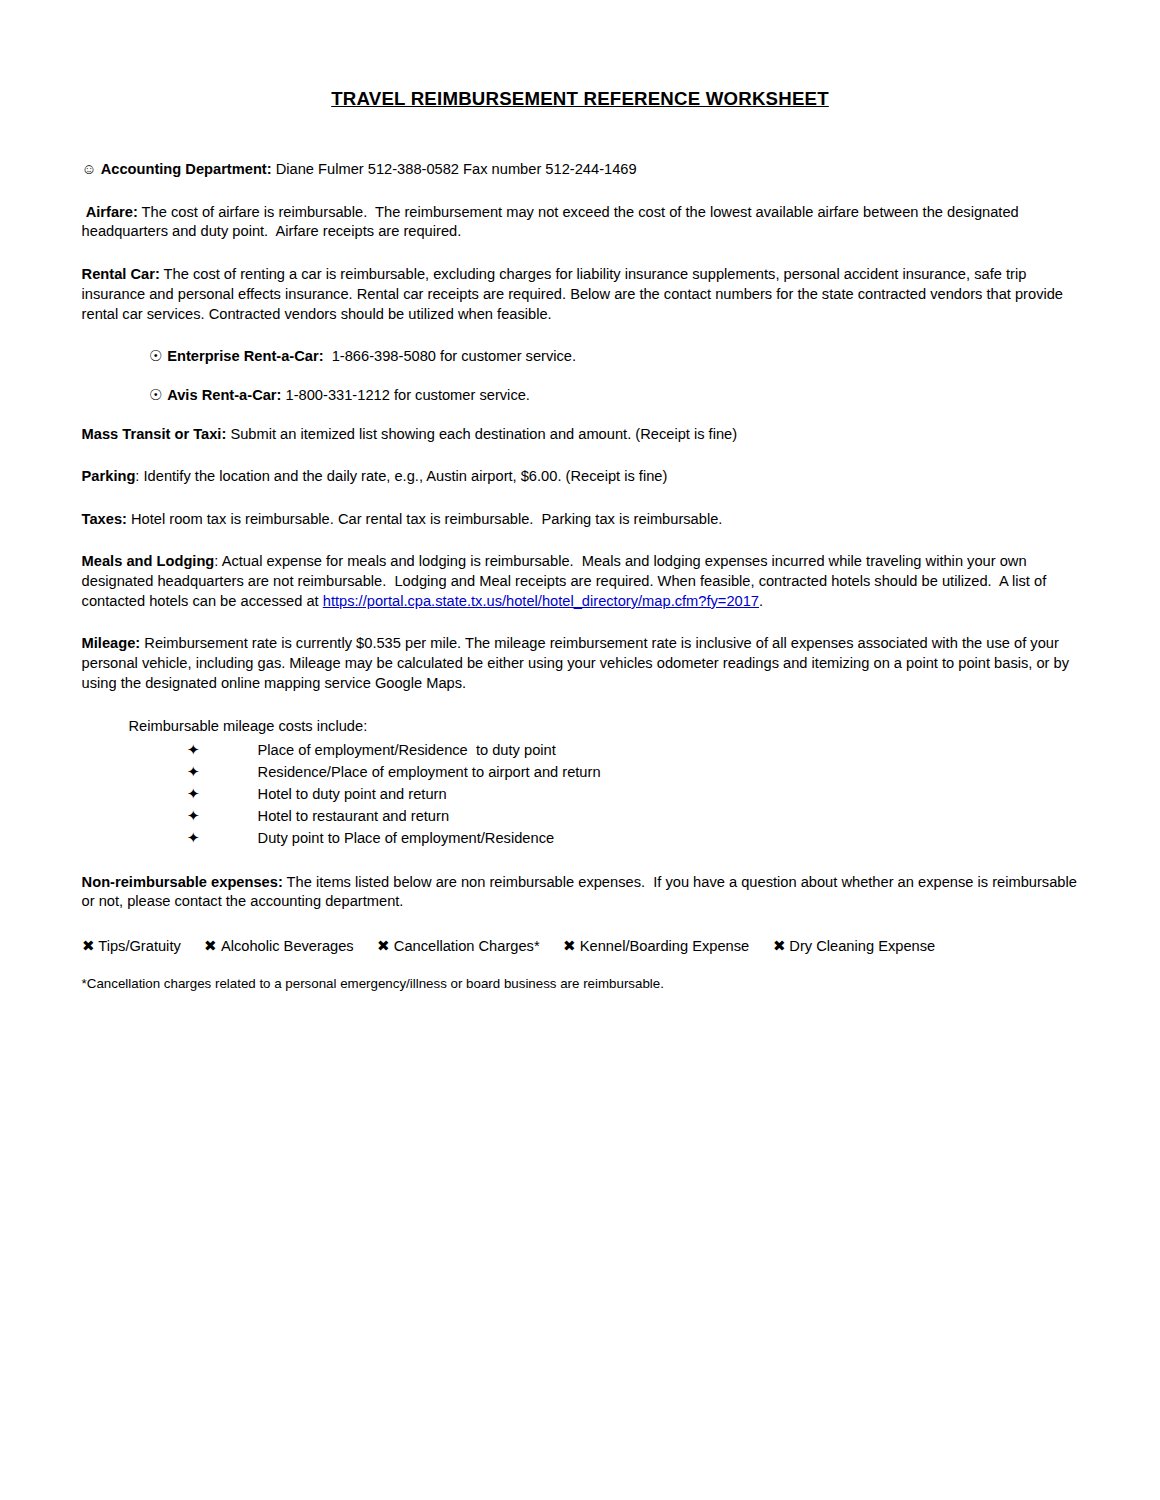TRAVEL REIMBURSEMENT REFERENCE WORKSHEET
☺ Accounting Department: Diane Fulmer 512-388-0582 Fax number 512-244-1469
Airfare: The cost of airfare is reimbursable. The reimbursement may not exceed the cost of the lowest available airfare between the designated headquarters and duty point. Airfare receipts are required.
Rental Car: The cost of renting a car is reimbursable, excluding charges for liability insurance supplements, personal accident insurance, safe trip insurance and personal effects insurance. Rental car receipts are required. Below are the contact numbers for the state contracted vendors that provide rental car services. Contracted vendors should be utilized when feasible.
☉Enterprise Rent-a-Car: 1-866-398-5080 for customer service.
☉Avis Rent-a-Car: 1-800-331-1212 for customer service.
Mass Transit or Taxi: Submit an itemized list showing each destination and amount. (Receipt is fine)
Parking: Identify the location and the daily rate, e.g., Austin airport, $6.00. (Receipt is fine)
Taxes: Hotel room tax is reimbursable. Car rental tax is reimbursable. Parking tax is reimbursable.
Meals and Lodging: Actual expense for meals and lodging is reimbursable. Meals and lodging expenses incurred while traveling within your own designated headquarters are not reimbursable. Lodging and Meal receipts are required. When feasible, contracted hotels should be utilized. A list of contacted hotels can be accessed at https://portal.cpa.state.tx.us/hotel/hotel_directory/map.cfm?fy=2017.
Mileage: Reimbursement rate is currently $0.535 per mile. The mileage reimbursement rate is inclusive of all expenses associated with the use of your personal vehicle, including gas. Mileage may be calculated be either using your vehicles odometer readings and itemizing on a point to point basis, or by using the designated online mapping service Google Maps.
Reimbursable mileage costs include:
✦Place of employment/Residence to duty point
✦Residence/Place of employment to airport and return
✦Hotel to duty point and return
✦Hotel to restaurant and return
✦Duty point to Place of employment/Residence
Non-reimbursable expenses: The items listed below are non reimbursable expenses. If you have a question about whether an expense is reimbursable or not, please contact the accounting department.
✖Tips/Gratuity ✖Alcoholic Beverages ✖Cancellation Charges* ✖Kennel/Boarding Expense ✖Dry Cleaning Expense
*Cancellation charges related to a personal emergency/illness or board business are reimbursable.